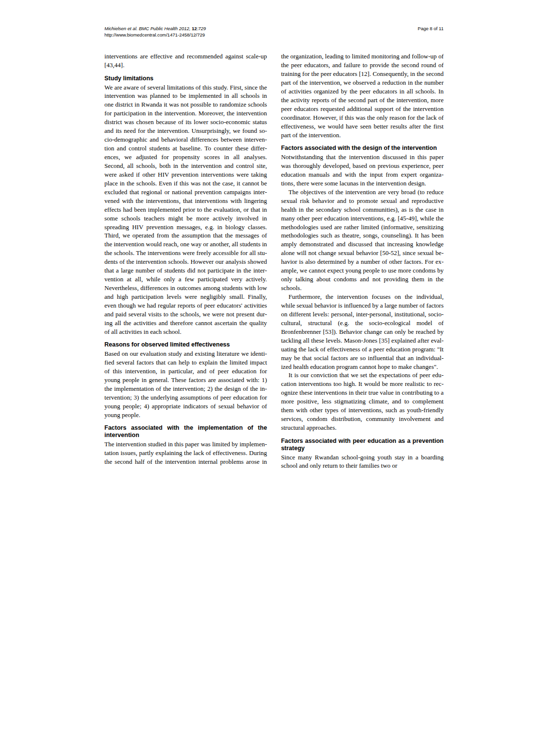Michielsen et al. BMC Public Health 2012, 12:729 http://www.biomedcentral.com/1471-2458/12/729
Page 8 of 11
interventions are effective and recommended against scale-up [43,44].
Study limitations
We are aware of several limitations of this study. First, since the intervention was planned to be implemented in all schools in one district in Rwanda it was not possible to randomize schools for participation in the intervention. Moreover, the intervention district was chosen because of its lower socio-economic status and its need for the intervention. Unsurprisingly, we found socio-demographic and behavioral differences between intervention and control students at baseline. To counter these differences, we adjusted for propensity scores in all analyses. Second, all schools, both in the intervention and control site, were asked if other HIV prevention interventions were taking place in the schools. Even if this was not the case, it cannot be excluded that regional or national prevention campaigns intervened with the interventions, that interventions with lingering effects had been implemented prior to the evaluation, or that in some schools teachers might be more actively involved in spreading HIV prevention messages, e.g. in biology classes. Third, we operated from the assumption that the messages of the intervention would reach, one way or another, all students in the schools. The interventions were freely accessible for all students of the intervention schools. However our analysis showed that a large number of students did not participate in the intervention at all, while only a few participated very actively. Nevertheless, differences in outcomes among students with low and high participation levels were negligibly small. Finally, even though we had regular reports of peer educators' activities and paid several visits to the schools, we were not present during all the activities and therefore cannot ascertain the quality of all activities in each school.
Reasons for observed limited effectiveness
Based on our evaluation study and existing literature we identified several factors that can help to explain the limited impact of this intervention, in particular, and of peer education for young people in general. These factors are associated with: 1) the implementation of the intervention; 2) the design of the intervention; 3) the underlying assumptions of peer education for young people; 4) appropriate indicators of sexual behavior of young people.
Factors associated with the implementation of the intervention
The intervention studied in this paper was limited by implementation issues, partly explaining the lack of effectiveness. During the second half of the intervention internal problems arose in the organization, leading to limited monitoring and follow-up of the peer educators, and failure to provide the second round of training for the peer educators [12]. Consequently, in the second part of the intervention, we observed a reduction in the number of activities organized by the peer educators in all schools. In the activity reports of the second part of the intervention, more peer educators requested additional support of the intervention coordinator. However, if this was the only reason for the lack of effectiveness, we would have seen better results after the first part of the intervention.
Factors associated with the design of the intervention
Notwithstanding that the intervention discussed in this paper was thoroughly developed, based on previous experience, peer education manuals and with the input from expert organizations, there were some lacunas in the intervention design.
The objectives of the intervention are very broad (to reduce sexual risk behavior and to promote sexual and reproductive health in the secondary school communities), as is the case in many other peer education interventions, e.g. [45-49], while the methodologies used are rather limited (informative, sensitizing methodologies such as theatre, songs, counseling). It has been amply demonstrated and discussed that increasing knowledge alone will not change sexual behavior [50-52], since sexual behavior is also determined by a number of other factors. For example, we cannot expect young people to use more condoms by only talking about condoms and not providing them in the schools.
Furthermore, the intervention focuses on the individual, while sexual behavior is influenced by a large number of factors on different levels: personal, inter-personal, institutional, socio-cultural, structural (e.g. the socio-ecological model of Bronfenbrenner [53]). Behavior change can only be reached by tackling all these levels. Mason-Jones [35] explained after evaluating the lack of effectiveness of a peer education program: "It may be that social factors are so influential that an individualized health education program cannot hope to make changes".
It is our conviction that we set the expectations of peer education interventions too high. It would be more realistic to recognize these interventions in their true value in contributing to a more positive, less stigmatizing climate, and to complement them with other types of interventions, such as youth-friendly services, condom distribution, community involvement and structural approaches.
Factors associated with peer education as a prevention strategy
Since many Rwandan school-going youth stay in a boarding school and only return to their families two or